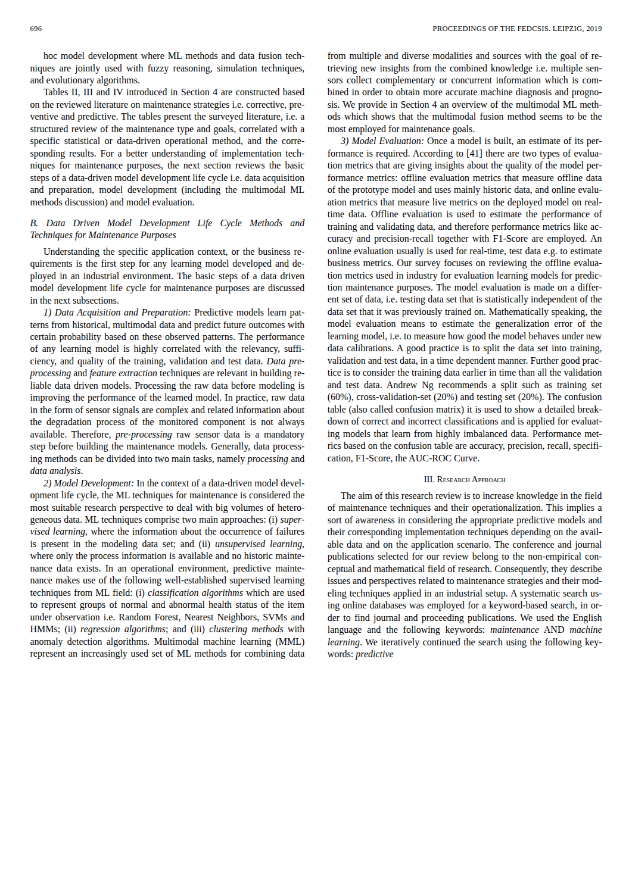696 Proceedings of the FedCSIS. Leipzig, 2019
hoc model development where ML methods and data fusion techniques are jointly used with fuzzy reasoning, simulation techniques, and evolutionary algorithms.
Tables II, III and IV introduced in Section 4 are constructed based on the reviewed literature on maintenance strategies i.e. corrective, preventive and predictive. The tables present the surveyed literature, i.e. a structured review of the maintenance type and goals, correlated with a specific statistical or data-driven operational method, and the corresponding results. For a better understanding of implementation techniques for maintenance purposes, the next section reviews the basic steps of a data-driven model development life cycle i.e. data acquisition and preparation, model development (including the multimodal ML methods discussion) and model evaluation.
B. Data Driven Model Development Life Cycle Methods and Techniques for Maintenance Purposes
Understanding the specific application context, or the business requirements is the first step for any learning model developed and deployed in an industrial environment. The basic steps of a data driven model development life cycle for maintenance purposes are discussed in the next subsections.
1) Data Acquisition and Preparation: Predictive models learn patterns from historical, multimodal data and predict future outcomes with certain probability based on these observed patterns. The performance of any learning model is highly correlated with the relevancy, sufficiency, and quality of the training, validation and test data. Data pre-processing and feature extraction techniques are relevant in building reliable data driven models. Processing the raw data before modeling is improving the performance of the learned model. In practice, raw data in the form of sensor signals are complex and related information about the degradation process of the monitored component is not always available. Therefore, pre-processing raw sensor data is a mandatory step before building the maintenance models. Generally, data processing methods can be divided into two main tasks, namely processing and data analysis.
2) Model Development: In the context of a data-driven model development life cycle, the ML techniques for maintenance is considered the most suitable research perspective to deal with big volumes of heterogeneous data. ML techniques comprise two main approaches: (i) supervised learning, where the information about the occurrence of failures is present in the modeling data set; and (ii) unsupervised learning, where only the process information is available and no historic maintenance data exists. In an operational environment, predictive maintenance makes use of the following well-established supervised learning techniques from ML field: (i) classification algorithms which are used to represent groups of normal and abnormal health status of the item under observation i.e. Random Forest, Nearest Neighbors, SVMs and HMMs; (ii) regression algorithms; and (iii) clustering methods with anomaly detection algorithms. Multimodal machine learning (MML) represent an increasingly used set of ML methods for combining data from multiple and diverse modalities and sources with the goal of retrieving new insights from the combined knowledge i.e. multiple sensors collect complementary or concurrent information which is combined in order to obtain more accurate machine diagnosis and prognosis. We provide in Section 4 an overview of the multimodal ML methods which shows that the multimodal fusion method seems to be the most employed for maintenance goals.
3) Model Evaluation: Once a model is built, an estimate of its performance is required. According to [41] there are two types of evaluation metrics that are giving insights about the quality of the model performance metrics: offline evaluation metrics that measure offline data of the prototype model and uses mainly historic data, and online evaluation metrics that measure live metrics on the deployed model on real-time data. Offline evaluation is used to estimate the performance of training and validating data, and therefore performance metrics like accuracy and precision-recall together with F1-Score are employed. An online evaluation usually is used for real-time, test data e.g. to estimate business metrics. Our survey focuses on reviewing the offline evaluation metrics used in industry for evaluation learning models for prediction maintenance purposes. The model evaluation is made on a different set of data, i.e. testing data set that is statistically independent of the data set that it was previously trained on. Mathematically speaking, the model evaluation means to estimate the generalization error of the learning model, i.e. to measure how good the model behaves under new data calibrations. A good practice is to split the data set into training, validation and test data, in a time dependent manner. Further good practice is to consider the training data earlier in time than all the validation and test data. Andrew Ng recommends a split such as training set (60%), cross-validation-set (20%) and testing set (20%). The confusion table (also called confusion matrix) it is used to show a detailed breakdown of correct and incorrect classifications and is applied for evaluating models that learn from highly imbalanced data. Performance metrics based on the confusion table are accuracy, precision, recall, specification, F1-Score, the AUC-ROC Curve.
III. Research Approach
The aim of this research review is to increase knowledge in the field of maintenance techniques and their operationalization. This implies a sort of awareness in considering the appropriate predictive models and their corresponding implementation techniques depending on the available data and on the application scenario. The conference and journal publications selected for our review belong to the non-empirical conceptual and mathematical field of research. Consequently, they describe issues and perspectives related to maintenance strategies and their modeling techniques applied in an industrial setup. A systematic search using online databases was employed for a keyword-based search, in order to find journal and proceeding publications. We used the English language and the following keywords: maintenance AND machine learning. We iteratively continued the search using the following keywords: predictive